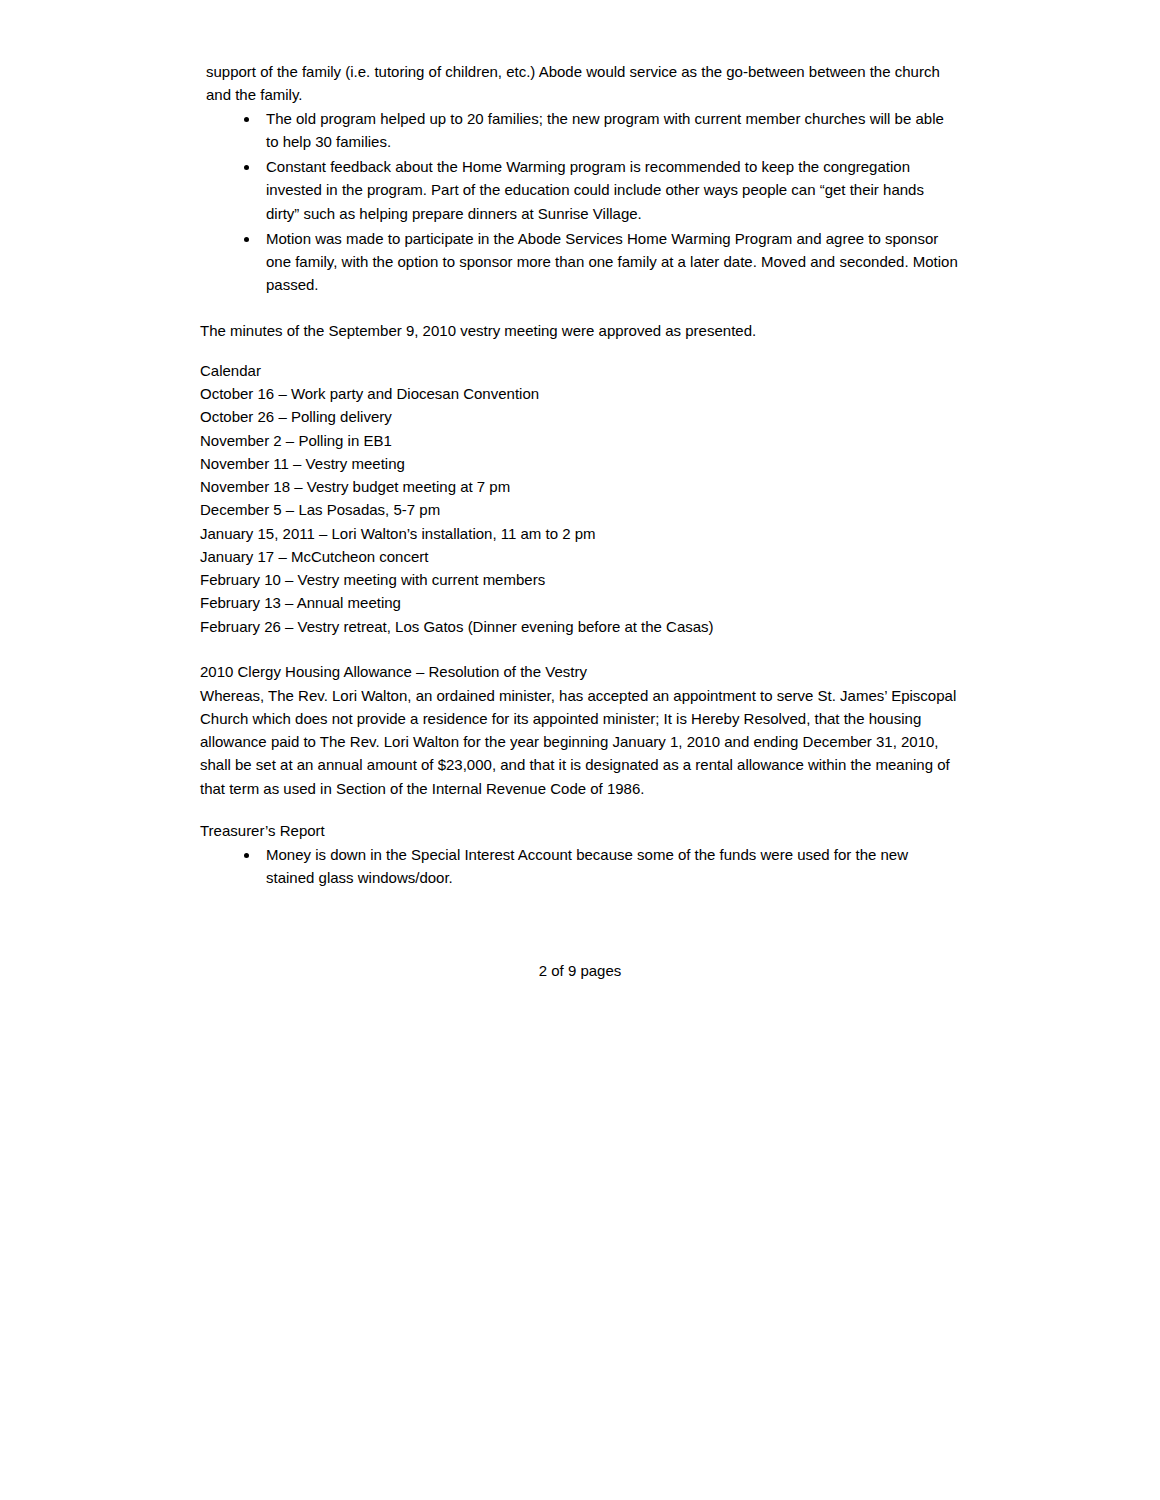support of the family (i.e. tutoring of children, etc.) Abode would service as the go-between between the church and the family.
The old program helped up to 20 families; the new program with current member churches will be able to help 30 families.
Constant feedback about the Home Warming program is recommended to keep the congregation invested in the program. Part of the education could include other ways people can “get their hands dirty” such as helping prepare dinners at Sunrise Village.
Motion was made to participate in the Abode Services Home Warming Program and agree to sponsor one family, with the option to sponsor more than one family at a later date. Moved and seconded. Motion passed.
The minutes of the September 9, 2010 vestry meeting were approved as presented.
Calendar
October 16 – Work party and Diocesan Convention
October 26 – Polling delivery
November 2 – Polling in EB1
November 11 – Vestry meeting
November 18 – Vestry budget meeting at 7 pm
December 5 – Las Posadas, 5-7 pm
January 15, 2011 – Lori Walton’s installation, 11 am to 2 pm
January 17 – McCutcheon concert
February 10 – Vestry meeting with current members
February 13 – Annual meeting
February 26 – Vestry retreat, Los Gatos (Dinner evening before at the Casas)
2010 Clergy Housing Allowance – Resolution of the Vestry
Whereas, The Rev. Lori Walton, an ordained minister, has accepted an appointment to serve St. James’ Episcopal Church which does not provide a residence for its appointed minister; It is Hereby Resolved, that the housing allowance paid to The Rev. Lori Walton for the year beginning January 1, 2010 and ending December 31, 2010, shall be set at an annual amount of $23,000, and that it is designated as a rental allowance within the meaning of that term as used in Section of the Internal Revenue Code of 1986.
Treasurer’s Report
Money is down in the Special Interest Account because some of the funds were used for the new stained glass windows/door.
2 of 9 pages